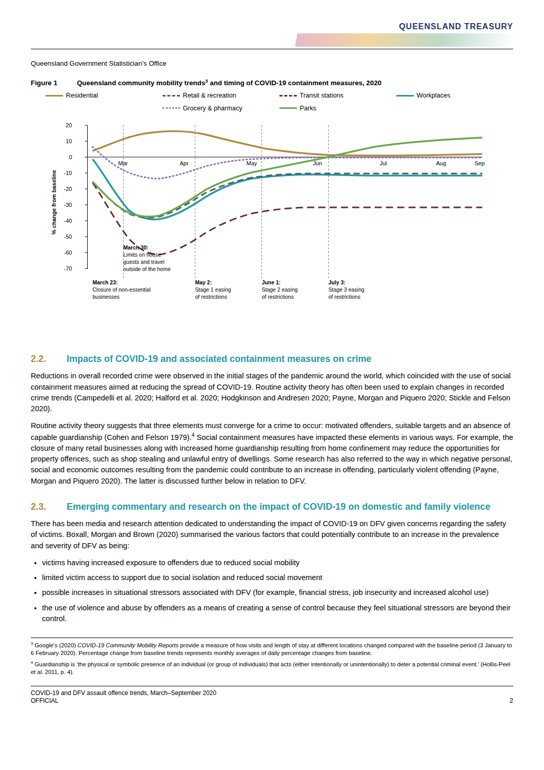QUEENSLAND TREASURY
Queensland Government Statistician’s Office
Figure 1 Queensland community mobility trends3 and timing of COVID-19 containment measures, 2020
Residential
Retail & recreation
Transit stations
Workplaces
Grocery & pharmacy
Parks
20 10 0 -10 -20 -30 -40 -50 -60 -70 % change from baseline Mar Apr May Jun Jul Aug Sep March 30: Limits on house guests and travel outside of the home March 23: Closure of non-essential businesses May 2: Stage 1 easing of restrictions June 1: Stage 2 easing of restrictions July 3: Stage 3 easing of restrictions
2.2. Impacts of COVID-19 and associated containment measures on crime
Reductions in overall recorded crime were observed in the initial stages of the pandemic around the world, which coincided with the use of social containment measures aimed at reducing the spread of COVID-19. Routine activity theory has often been used to explain changes in recorded crime trends (Campedelli et al. 2020; Halford et al. 2020; Hodgkinson and Andresen 2020; Payne, Morgan and Piquero 2020; Stickle and Felson 2020).
Routine activity theory suggests that three elements must converge for a crime to occur: motivated offenders, suitable targets and an absence of capable guardianship (Cohen and Felson 1979).4 Social containment measures have impacted these elements in various ways. For example, the closure of many retail businesses along with increased home guardianship resulting from home confinement may reduce the opportunities for property offences, such as shop stealing and unlawful entry of dwellings. Some research has also referred to the way in which negative personal, social and economic outcomes resulting from the pandemic could contribute to an increase in offending, particularly violent offending (Payne, Morgan and Piquero 2020). The latter is discussed further below in relation to DFV.
2.3. Emerging commentary and research on the impact of COVID-19 on domestic and family violence
There has been media and research attention dedicated to understanding the impact of COVID-19 on DFV given concerns regarding the safety of victims. Boxall, Morgan and Brown (2020) summarised the various factors that could potentially contribute to an increase in the prevalence and severity of DFV as being:
victims having increased exposure to offenders due to reduced social mobility
limited victim access to support due to social isolation and reduced social movement
possible increases in situational stressors associated with DFV (for example, financial stress, job insecurity and increased alcohol use)
the use of violence and abuse by offenders as a means of creating a sense of control because they feel situational stressors are beyond their control.
3 Google’s (2020) COVID-19 Community Mobility Reports provide a measure of how visits and length of stay at different locations changed compared with the baseline period (3 January to 6 February 2020). Percentage change from baseline trends represents monthly averages of daily percentage changes from baseline.
4 Guardianship is ‘the physical or symbolic presence of an individual (or group of individuals) that acts (either intentionally or unintentionally) to deter a potential criminal event.’ (Hollis-Peel et al. 2011, p. 4).
COVID-19 and DFV assault offence trends, March–September 2020
OFFICIAL
2